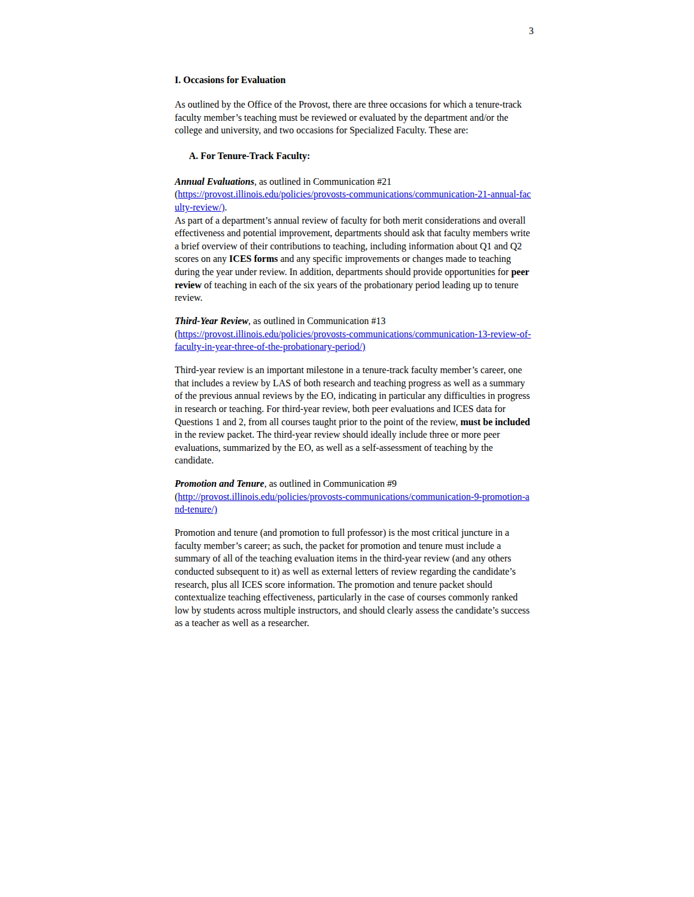3
I. Occasions for Evaluation
As outlined by the Office of the Provost, there are three occasions for which a tenure-track faculty member’s teaching must be reviewed or evaluated by the department and/or the college and university, and two occasions for Specialized Faculty. These are:
For Tenure-Track Faculty:
Annual Evaluations, as outlined in Communication #21
(https://provost.illinois.edu/policies/provosts-communications/communication-21-annual-faculty-review/).
As part of a department’s annual review of faculty for both merit considerations and overall effectiveness and potential improvement, departments should ask that faculty members write a brief overview of their contributions to teaching, including information about Q1 and Q2 scores on any ICES forms and any specific improvements or changes made to teaching during the year under review. In addition, departments should provide opportunities for peer review of teaching in each of the six years of the probationary period leading up to tenure review.
Third-Year Review, as outlined in Communication #13
(https://provost.illinois.edu/policies/provosts-communications/communication-13-review-of-faculty-in-year-three-of-the-probationary-period/)
Third-year review is an important milestone in a tenure-track faculty member’s career, one that includes a review by LAS of both research and teaching progress as well as a summary of the previous annual reviews by the EO, indicating in particular any difficulties in progress in research or teaching. For third-year review, both peer evaluations and ICES data for Questions 1 and 2, from all courses taught prior to the point of the review, must be included in the review packet. The third-year review should ideally include three or more peer evaluations, summarized by the EO, as well as a self-assessment of teaching by the candidate.
Promotion and Tenure, as outlined in Communication #9
(http://provost.illinois.edu/policies/provosts-communications/communication-9-promotion-and-tenure/)
Promotion and tenure (and promotion to full professor) is the most critical juncture in a faculty member’s career; as such, the packet for promotion and tenure must include a summary of all of the teaching evaluation items in the third-year review (and any others conducted subsequent to it) as well as external letters of review regarding the candidate’s research, plus all ICES score information. The promotion and tenure packet should contextualize teaching effectiveness, particularly in the case of courses commonly ranked low by students across multiple instructors, and should clearly assess the candidate’s success as a teacher as well as a researcher.